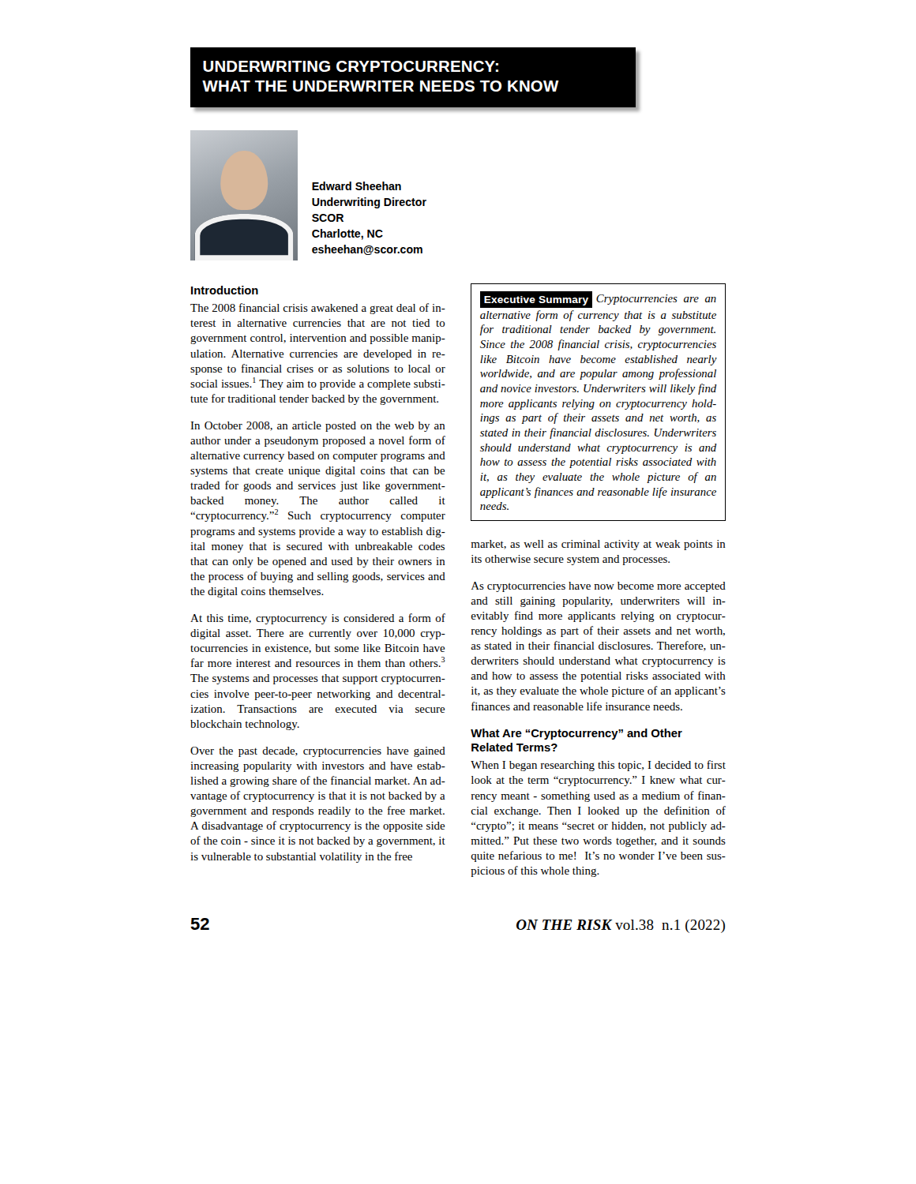UNDERWRITING CRYPTOCURRENCY:
WHAT THE UNDERWRITER NEEDS TO KNOW
Edward Sheehan
Underwriting Director
SCOR
Charlotte, NC
esheehan@scor.com
Introduction
The 2008 financial crisis awakened a great deal of interest in alternative currencies that are not tied to government control, intervention and possible manipulation. Alternative currencies are developed in response to financial crises or as solutions to local or social issues.1 They aim to provide a complete substitute for traditional tender backed by the government.
In October 2008, an article posted on the web by an author under a pseudonym proposed a novel form of alternative currency based on computer programs and systems that create unique digital coins that can be traded for goods and services just like government-backed money. The author called it “cryptocurrency.”2 Such cryptocurrency computer programs and systems provide a way to establish digital money that is secured with unbreakable codes that can only be opened and used by their owners in the process of buying and selling goods, services and the digital coins themselves.
At this time, cryptocurrency is considered a form of digital asset. There are currently over 10,000 cryptocurrencies in existence, but some like Bitcoin have far more interest and resources in them than others.3 The systems and processes that support cryptocurrencies involve peer-to-peer networking and decentralization. Transactions are executed via secure blockchain technology.
Over the past decade, cryptocurrencies have gained increasing popularity with investors and have established a growing share of the financial market. An advantage of cryptocurrency is that it is not backed by a government and responds readily to the free market. A disadvantage of cryptocurrency is the opposite side of the coin - since it is not backed by a government, it is vulnerable to substantial volatility in the free
Executive Summary Cryptocurrencies are an alternative form of currency that is a substitute for traditional tender backed by government. Since the 2008 financial crisis, cryptocurrencies like Bitcoin have become established nearly worldwide, and are popular among professional and novice investors. Underwriters will likely find more applicants relying on cryptocurrency holdings as part of their assets and net worth, as stated in their financial disclosures. Underwriters should understand what cryptocurrency is and how to assess the potential risks associated with it, as they evaluate the whole picture of an applicant’s finances and reasonable life insurance needs.
market, as well as criminal activity at weak points in its otherwise secure system and processes.
As cryptocurrencies have now become more accepted and still gaining popularity, underwriters will inevitably find more applicants relying on cryptocurrency holdings as part of their assets and net worth, as stated in their financial disclosures. Therefore, underwriters should understand what cryptocurrency is and how to assess the potential risks associated with it, as they evaluate the whole picture of an applicant’s finances and reasonable life insurance needs.
What Are “Cryptocurrency” and Other Related Terms?
When I began researching this topic, I decided to first look at the term “cryptocurrency.” I knew what currency meant - something used as a medium of financial exchange. Then I looked up the definition of “crypto”; it means “secret or hidden, not publicly admitted.” Put these two words together, and it sounds quite nefarious to me! It’s no wonder I’ve been suspicious of this whole thing.
52
ON THE RISK vol.38 n.1 (2022)